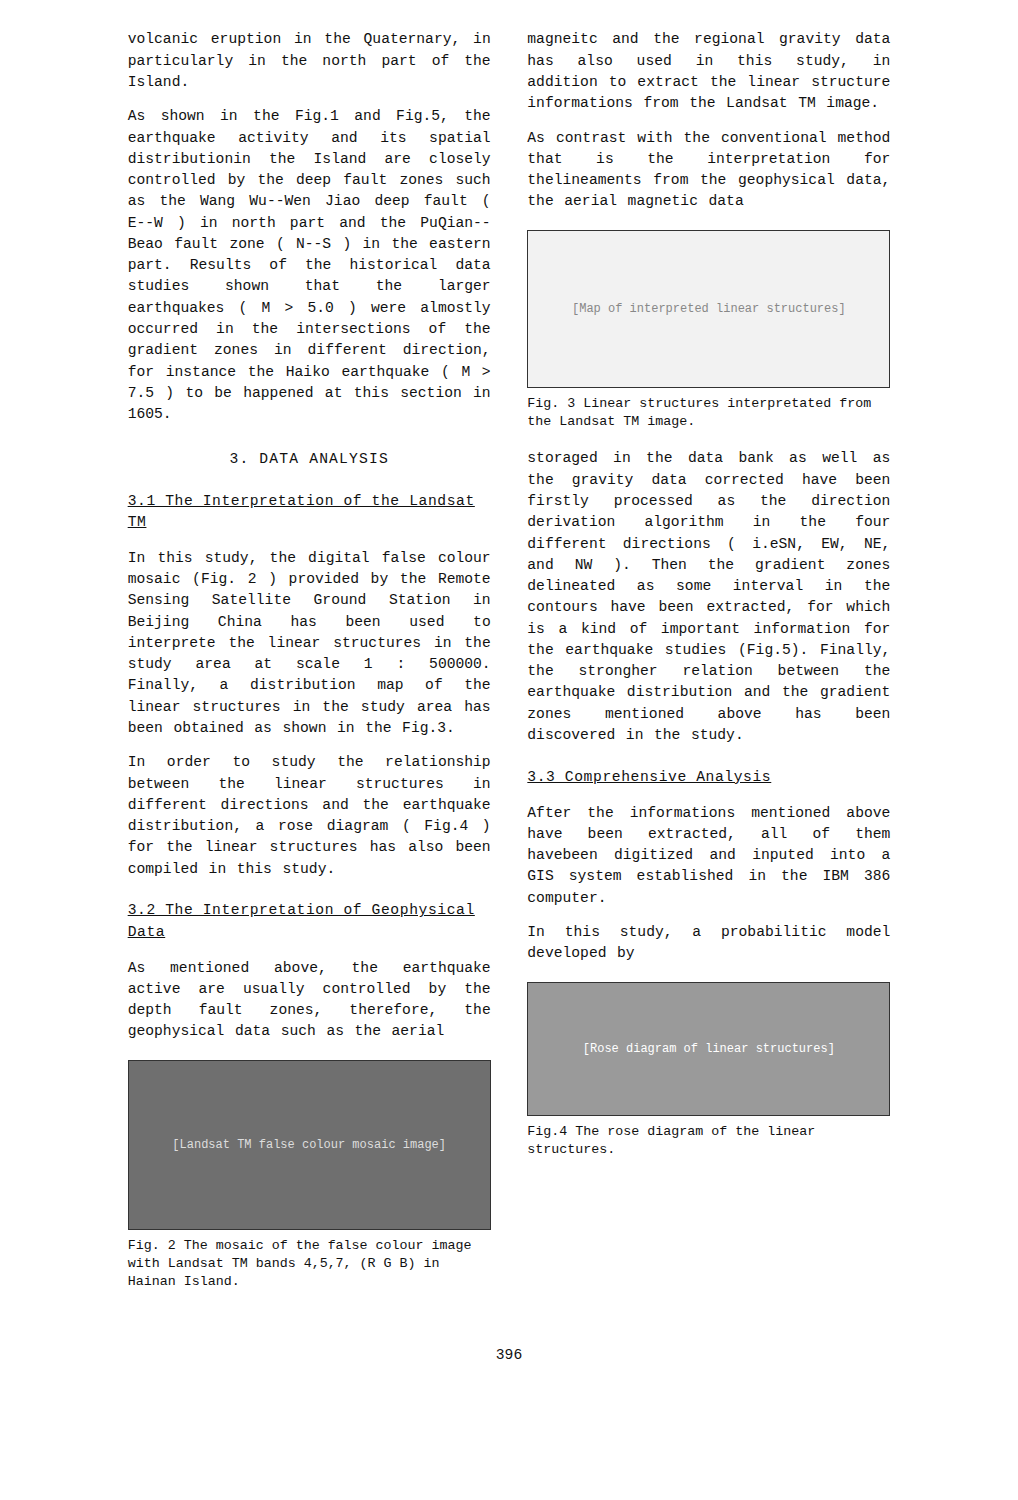volcanic eruption in the Quaternary, in particularly in the north part of the Island.
As shown in the Fig.1 and Fig.5, the earthquake activity and its spatial distributionin the Island are closely controlled by the deep fault zones such as the Wang Wu--Wen Jiao deep fault ( E--W ) in north part and the PuQian--Beao fault zone ( N--S ) in the eastern part. Results of the historical data studies shown that the larger earthquakes ( M > 5.0 ) were almostly occurred in the intersections of the gradient zones in different direction, for instance the Haiko earthquake ( M > 7.5 ) to be happened at this section in 1605.
3. DATA ANALYSIS
3.1 The Interpretation of the Landsat TM
In this study, the digital false colour mosaic (Fig. 2 ) provided by the Remote Sensing Satellite Ground Station in Beijing China has been used to interprete the linear structures in the study area at scale 1 : 500000. Finally, a distribution map of the linear structures in the study area has been obtained as shown in the Fig.3.
In order to study the relationship between the linear structures in different directions and the earthquake distribution, a rose diagram ( Fig.4 ) for the linear structures has also been compiled in this study.
3.2 The Interpretation of Geophysical Data
As mentioned above, the earthquake active are usually controlled by the depth fault zones, therefore, the geophysical data such as the aerial
[Landsat TM false colour mosaic image]
Fig. 2 The mosaic of the false colour image with Landsat TM bands 4,5,7, (R G B) in Hainan Island.
magneitc and the regional gravity data has also used in this study, in addition to extract the linear structure informations from the Landsat TM image.
As contrast with the conventional method that is the interpretation for thelineaments from the geophysical data, the aerial magnetic data
[Map of interpreted linear structures]
Fig. 3 Linear structures interpretated from the Landsat TM image.
storaged in the data bank as well as the gravity data corrected have been firstly processed as the direction derivation algorithm in the four different directions ( i.eSN, EW, NE, and NW ). Then the gradient zones delineated as some interval in the contours have been extracted, for which is a kind of important information for the earthquake studies (Fig.5). Finally, the strongher relation between the earthquake distribution and the gradient zones mentioned above has been discovered in the study.
3.3 Comprehensive Analysis
After the informations mentioned above have been extracted, all of them havebeen digitized and inputed into a GIS system established in the IBM 386 computer.
In this study, a probabilitic model developed by
[Rose diagram of linear structures]
Fig.4 The rose diagram of the linear structures.
396